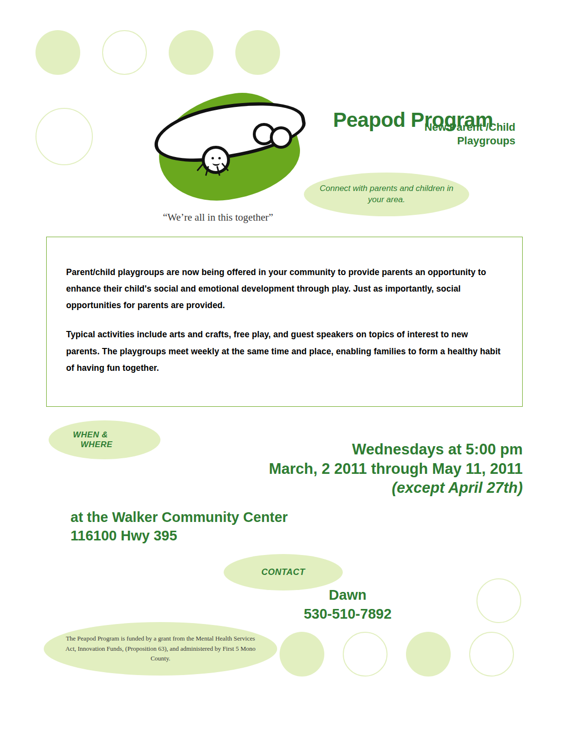“We’re all in this together”
Peapod Program
New Parent /Child
Playgroups
Connect with parents and children in your area.
Parent/child playgroups are now being offered in your community to provide parents an opportunity to enhance their child's social and emotional development through play. Just as importantly, social opportunities for parents are provided.
Typical activities include arts and crafts, free play, and guest speakers on topics of interest to new parents. The playgroups meet weekly at the same time and place, enabling families to form a healthy habit of having fun together.
WHEN &
WHERE
Wednesdays at 5:00 pm
March, 2 2011 through May 11, 2011
(except April 27th)
at the Walker Community Center
116100 Hwy 395
CONTACT
Dawn
530-510-7892
The Peapod Program is funded by a grant from the Mental Health Services Act, Innovation Funds, (Proposition 63), and administered by First 5 Mono County.